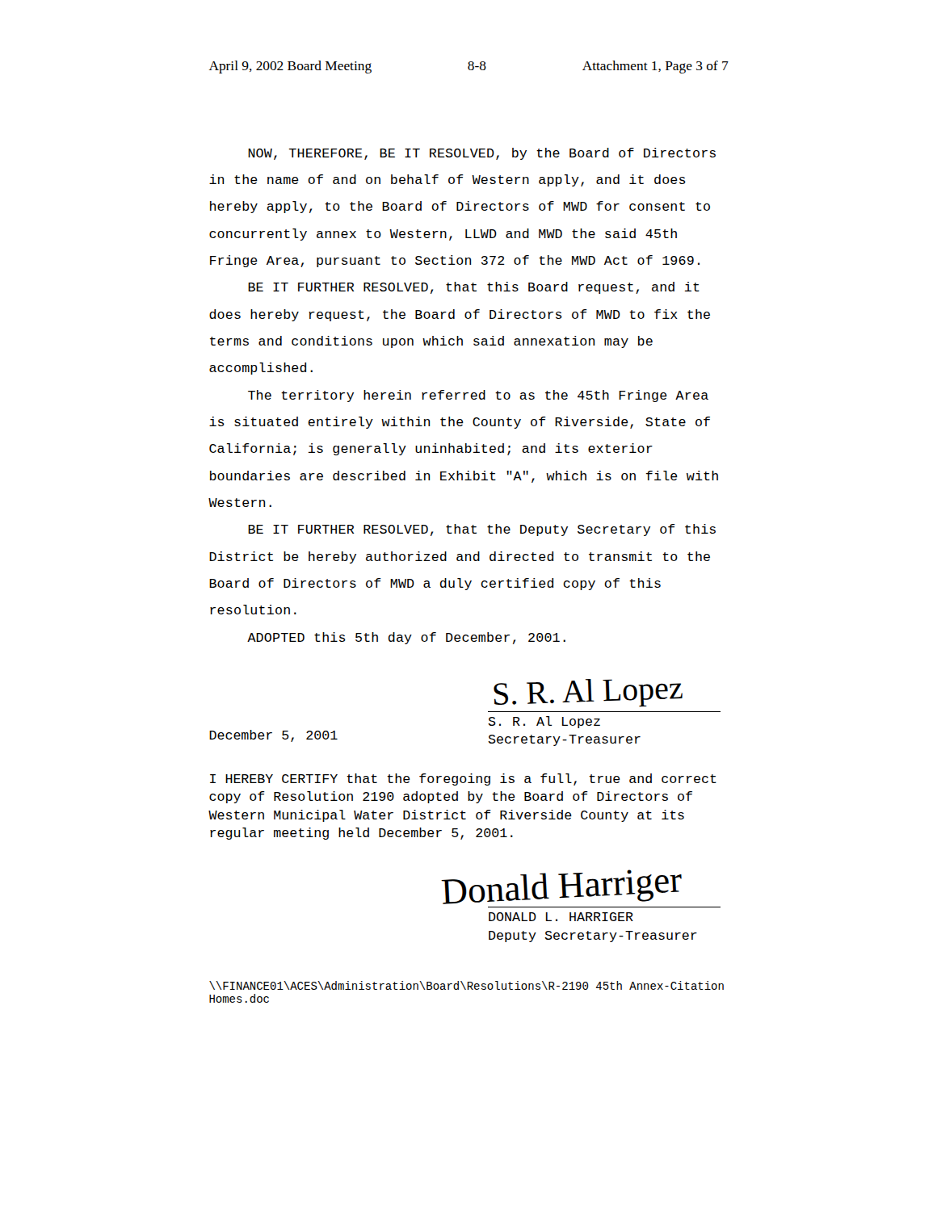April 9, 2002 Board Meeting 8-8 Attachment 1, Page 3 of 7
NOW, THEREFORE, BE IT RESOLVED, by the Board of Directors in the name of and on behalf of Western apply, and it does hereby apply, to the Board of Directors of MWD for consent to concurrently annex to Western, LLWD and MWD the said 45th Fringe Area, pursuant to Section 372 of the MWD Act of 1969.
BE IT FURTHER RESOLVED, that this Board request, and it does hereby request, the Board of Directors of MWD to fix the terms and conditions upon which said annexation may be accomplished.
The territory herein referred to as the 45th Fringe Area is situated entirely within the County of Riverside, State of California; is generally uninhabited; and its exterior boundaries are described in Exhibit "A", which is on file with Western.
BE IT FURTHER RESOLVED, that the Deputy Secretary of this District be hereby authorized and directed to transmit to the Board of Directors of MWD a duly certified copy of this resolution.
ADOPTED this 5th day of December, 2001.
S. R. Al Lopez
S. R. Al Lopez
Secretary-Treasurer
December 5, 2001
I HEREBY CERTIFY that the foregoing is a full, true and correct
copy of Resolution 2190 adopted by the Board of Directors of
Western Municipal Water District of Riverside County at its
regular meeting held December 5, 2001.
Donald Harriger
DONALD L. HARRIGER
Deputy Secretary-Treasurer
\\FINANCE01\ACES\Administration\Board\Resolutions\R-2190 45th Annex-Citation Homes.doc